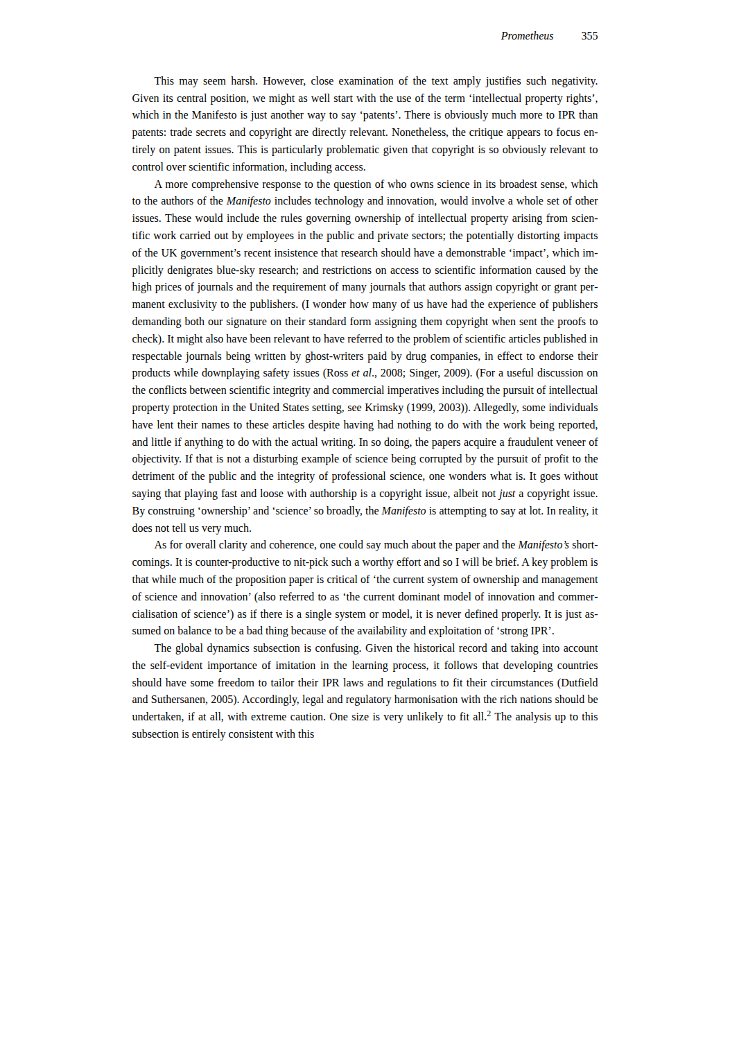Prometheus 355
This may seem harsh. However, close examination of the text amply justifies such negativity. Given its central position, we might as well start with the use of the term ‘intellectual property rights’, which in the Manifesto is just another way to say ‘patents’. There is obviously much more to IPR than patents: trade secrets and copyright are directly relevant. Nonetheless, the critique appears to focus entirely on patent issues. This is particularly problematic given that copyright is so obviously relevant to control over scientific information, including access.
A more comprehensive response to the question of who owns science in its broadest sense, which to the authors of the Manifesto includes technology and innovation, would involve a whole set of other issues. These would include the rules governing ownership of intellectual property arising from scientific work carried out by employees in the public and private sectors; the potentially distorting impacts of the UK government’s recent insistence that research should have a demonstrable ‘impact’, which implicitly denigrates blue-sky research; and restrictions on access to scientific information caused by the high prices of journals and the requirement of many journals that authors assign copyright or grant permanent exclusivity to the publishers. (I wonder how many of us have had the experience of publishers demanding both our signature on their standard form assigning them copyright when sent the proofs to check). It might also have been relevant to have referred to the problem of scientific articles published in respectable journals being written by ghost-writers paid by drug companies, in effect to endorse their products while downplaying safety issues (Ross et al., 2008; Singer, 2009). (For a useful discussion on the conflicts between scientific integrity and commercial imperatives including the pursuit of intellectual property protection in the United States setting, see Krimsky (1999, 2003)). Allegedly, some individuals have lent their names to these articles despite having had nothing to do with the work being reported, and little if anything to do with the actual writing. In so doing, the papers acquire a fraudulent veneer of objectivity. If that is not a disturbing example of science being corrupted by the pursuit of profit to the detriment of the public and the integrity of professional science, one wonders what is. It goes without saying that playing fast and loose with authorship is a copyright issue, albeit not just a copyright issue. By construing ‘ownership’ and ‘science’ so broadly, the Manifesto is attempting to say at lot. In reality, it does not tell us very much.
As for overall clarity and coherence, one could say much about the paper and the Manifesto’s shortcomings. It is counter-productive to nit-pick such a worthy effort and so I will be brief. A key problem is that while much of the proposition paper is critical of ‘the current system of ownership and management of science and innovation’ (also referred to as ‘the current dominant model of innovation and commercialisation of science’) as if there is a single system or model, it is never defined properly. It is just assumed on balance to be a bad thing because of the availability and exploitation of ‘strong IPR’.
The global dynamics subsection is confusing. Given the historical record and taking into account the self-evident importance of imitation in the learning process, it follows that developing countries should have some freedom to tailor their IPR laws and regulations to fit their circumstances (Dutfield and Suthersanen, 2005). Accordingly, legal and regulatory harmonisation with the rich nations should be undertaken, if at all, with extreme caution. One size is very unlikely to fit all.2 The analysis up to this subsection is entirely consistent with this